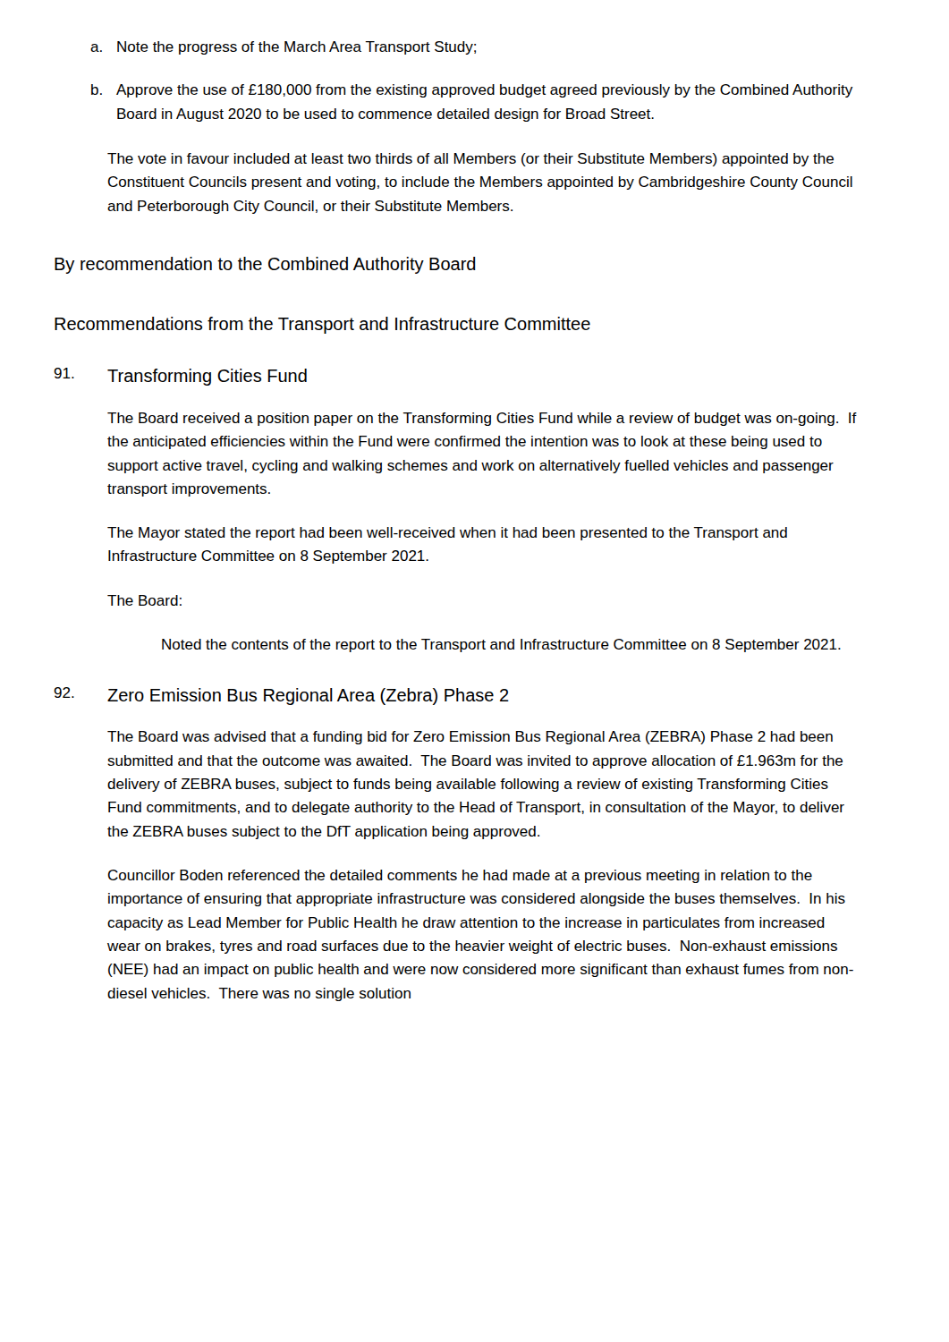Note the progress of the March Area Transport Study;
Approve the use of £180,000 from the existing approved budget agreed previously by the Combined Authority Board in August 2020 to be used to commence detailed design for Broad Street.
The vote in favour included at least two thirds of all Members (or their Substitute Members) appointed by the Constituent Councils present and voting, to include the Members appointed by Cambridgeshire County Council and Peterborough City Council, or their Substitute Members.
By recommendation to the Combined Authority Board
Recommendations from the Transport and Infrastructure Committee
91.
Transforming Cities Fund
The Board received a position paper on the Transforming Cities Fund while a review of budget was on-going. If the anticipated efficiencies within the Fund were confirmed the intention was to look at these being used to support active travel, cycling and walking schemes and work on alternatively fuelled vehicles and passenger transport improvements.
The Mayor stated the report had been well-received when it had been presented to the Transport and Infrastructure Committee on 8 September 2021.
The Board:
Noted the contents of the report to the Transport and Infrastructure Committee on 8 September 2021.
92.
Zero Emission Bus Regional Area (Zebra) Phase 2
The Board was advised that a funding bid for Zero Emission Bus Regional Area (ZEBRA) Phase 2 had been submitted and that the outcome was awaited. The Board was invited to approve allocation of £1.963m for the delivery of ZEBRA buses, subject to funds being available following a review of existing Transforming Cities Fund commitments, and to delegate authority to the Head of Transport, in consultation of the Mayor, to deliver the ZEBRA buses subject to the DfT application being approved.
Councillor Boden referenced the detailed comments he had made at a previous meeting in relation to the importance of ensuring that appropriate infrastructure was considered alongside the buses themselves. In his capacity as Lead Member for Public Health he draw attention to the increase in particulates from increased wear on brakes, tyres and road surfaces due to the heavier weight of electric buses. Non-exhaust emissions (NEE) had an impact on public health and were now considered more significant than exhaust fumes from non-diesel vehicles. There was no single solution